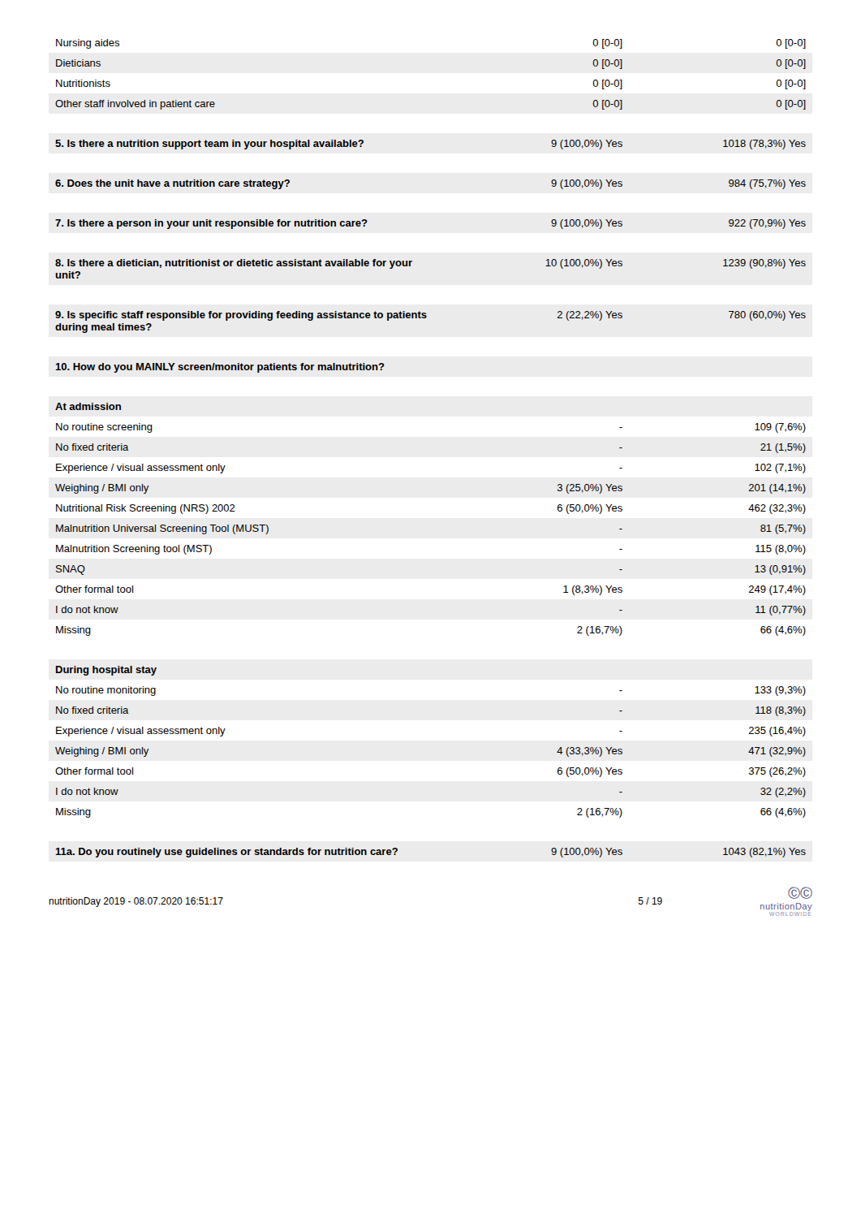| Nursing aides | 0 [0-0] | 0 [0-0] |
| Dieticians | 0 [0-0] | 0 [0-0] |
| Nutritionists | 0 [0-0] | 0 [0-0] |
| Other staff involved in patient care | 0 [0-0] | 0 [0-0] |
| 5. Is there a nutrition support team in your hospital available? | 9 (100,0%) Yes | 1018 (78,3%) Yes |
| 6. Does the unit have a nutrition care strategy? | 9 (100,0%) Yes | 984 (75,7%) Yes |
| 7. Is there a person in your unit responsible for nutrition care? | 9 (100,0%) Yes | 922 (70,9%) Yes |
| 8. Is there a dietician, nutritionist or dietetic assistant available for your unit? | 10 (100,0%) Yes | 1239 (90,8%) Yes |
| 9. Is specific staff responsible for providing feeding assistance to patients during meal times? | 2 (22,2%) Yes | 780 (60,0%) Yes |
| 10. How do you MAINLY screen/monitor patients for malnutrition? | | |
| At admission | | |
| No routine screening | - | 109 (7,6%) |
| No fixed criteria | - | 21 (1,5%) |
| Experience / visual assessment only | - | 102 (7,1%) |
| Weighing / BMI only | 3 (25,0%) Yes | 201 (14,1%) |
| Nutritional Risk Screening (NRS) 2002 | 6 (50,0%) Yes | 462 (32,3%) |
| Malnutrition Universal Screening Tool (MUST) | - | 81 (5,7%) |
| Malnutrition Screening tool (MST) | - | 115 (8,0%) |
| SNAQ | - | 13 (0,91%) |
| Other formal tool | 1 (8,3%) Yes | 249 (17,4%) |
| I do not know | - | 11 (0,77%) |
| Missing | 2 (16,7%) | 66 (4,6%) |
| During hospital stay | | |
| No routine monitoring | - | 133 (9,3%) |
| No fixed criteria | - | 118 (8,3%) |
| Experience / visual assessment only | - | 235 (16,4%) |
| Weighing / BMI only | 4 (33,3%) Yes | 471 (32,9%) |
| Other formal tool | 6 (50,0%) Yes | 375 (26,2%) |
| I do not know | - | 32 (2,2%) |
| Missing | 2 (16,7%) | 66 (4,6%) |
| 11a. Do you routinely use guidelines or standards for nutrition care? | 9 (100,0%) Yes | 1043 (82,1%) Yes |
nutritionDay 2019 - 08.07.2020 16:51:17
5 / 19
ⒸⒸ
nutritionDay
WORLDWIDE